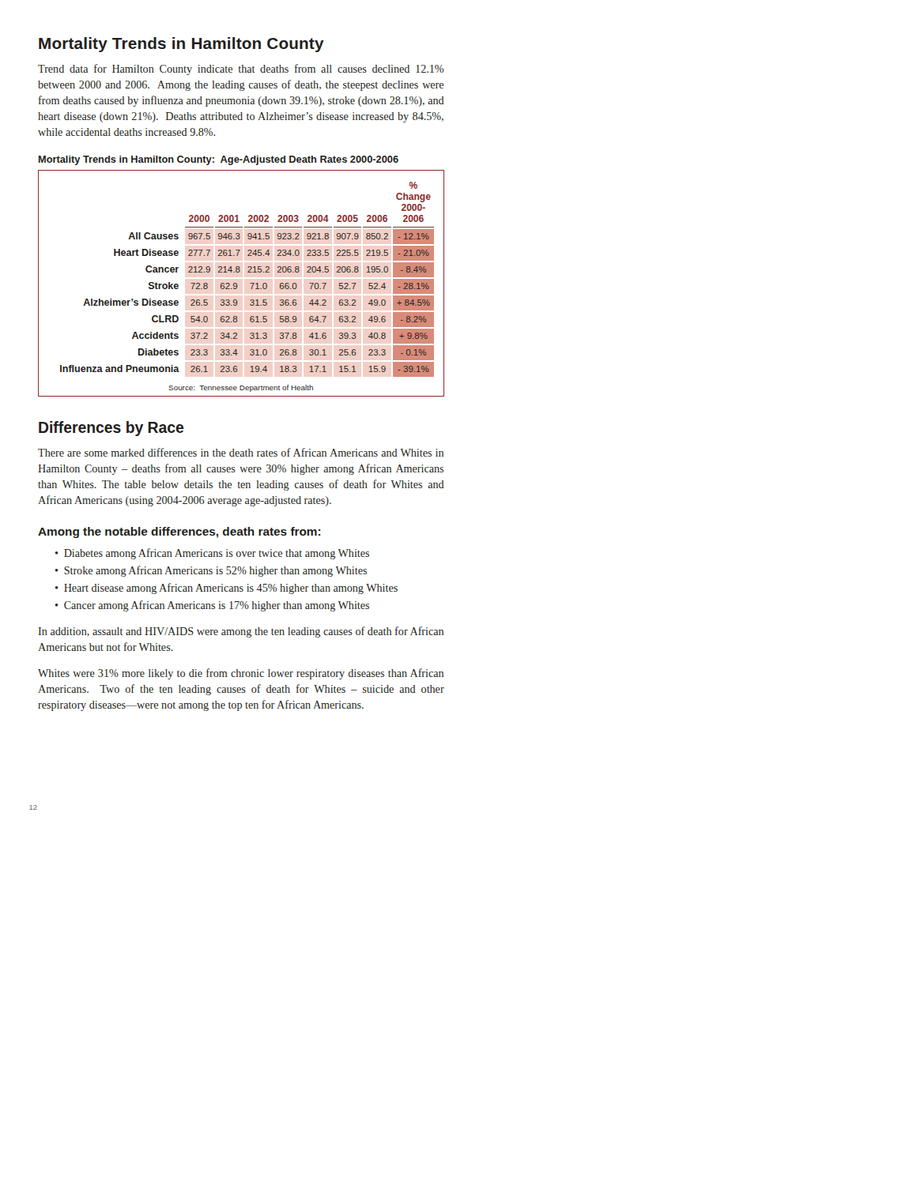Mortality Trends in Hamilton County
Trend data for Hamilton County indicate that deaths from all causes declined 12.1% between 2000 and 2006. Among the leading causes of death, the steepest declines were from deaths caused by influenza and pneumonia (down 39.1%), stroke (down 28.1%), and heart disease (down 21%). Deaths attributed to Alzheimer’s disease increased by 84.5%, while accidental deaths increased 9.8%.
Mortality Trends in Hamilton County: Age-Adjusted Death Rates 2000-2006
| | 2000 | 2001 | 2002 | 2003 | 2004 | 2005 | 2006 | % Change 2000- 2006 |
| --- | --- | --- | --- | --- | --- | --- | --- | --- |
| All Causes | 967.5 | 946.3 | 941.5 | 923.2 | 921.8 | 907.9 | 850.2 | - 12.1% |
| Heart Disease | 277.7 | 261.7 | 245.4 | 234.0 | 233.5 | 225.5 | 219.5 | - 21.0% |
| Cancer | 212.9 | 214.8 | 215.2 | 206.8 | 204.5 | 206.8 | 195.0 | - 8.4% |
| Stroke | 72.8 | 62.9 | 71.0 | 66.0 | 70.7 | 52.7 | 52.4 | - 28.1% |
| Alzheimer’s Disease | 26.5 | 33.9 | 31.5 | 36.6 | 44.2 | 63.2 | 49.0 | + 84.5% |
| CLRD | 54.0 | 62.8 | 61.5 | 58.9 | 64.7 | 63.2 | 49.6 | - 8.2% |
| Accidents | 37.2 | 34.2 | 31.3 | 37.8 | 41.6 | 39.3 | 40.8 | + 9.8% |
| Diabetes | 23.3 | 33.4 | 31.0 | 26.8 | 30.1 | 25.6 | 23.3 | - 0.1% |
| Influenza and Pneumonia | 26.1 | 23.6 | 19.4 | 18.3 | 17.1 | 15.1 | 15.9 | - 39.1% |
Source: Tennessee Department of Health
Differences by Race
There are some marked differences in the death rates of African Americans and Whites in Hamilton County – deaths from all causes were 30% higher among African Americans than Whites. The table below details the ten leading causes of death for Whites and African Americans (using 2004-2006 average age-adjusted rates).
Among the notable differences, death rates from:
Diabetes among African Americans is over twice that among Whites
Stroke among African Americans is 52% higher than among Whites
Heart disease among African Americans is 45% higher than among Whites
Cancer among African Americans is 17% higher than among Whites
In addition, assault and HIV/AIDS were among the ten leading causes of death for African Americans but not for Whites.
Whites were 31% more likely to die from chronic lower respiratory diseases than African Americans. Two of the ten leading causes of death for Whites – suicide and other respiratory diseases—were not among the top ten for African Americans.
12